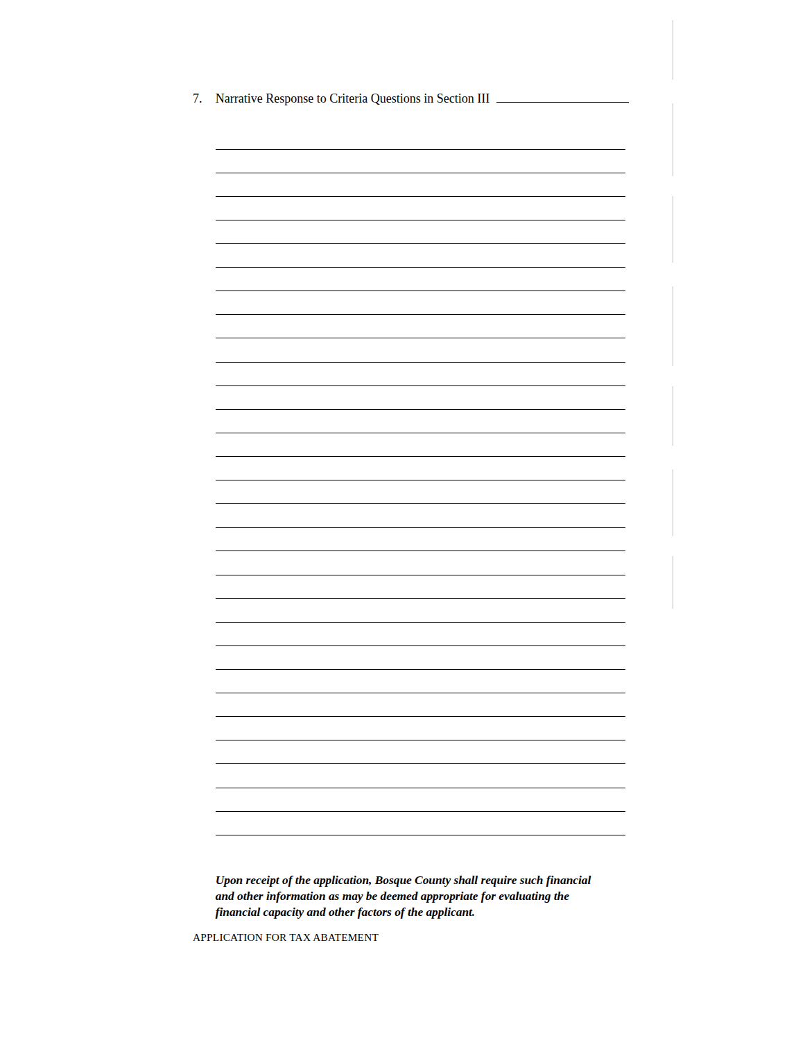7. Narrative Response to Criteria Questions in Section III
Upon receipt of the application, Bosque County shall require such financial and other information as may be deemed appropriate for evaluating the financial capacity and other factors of the applicant.
APPLICATION FOR TAX ABATEMENT